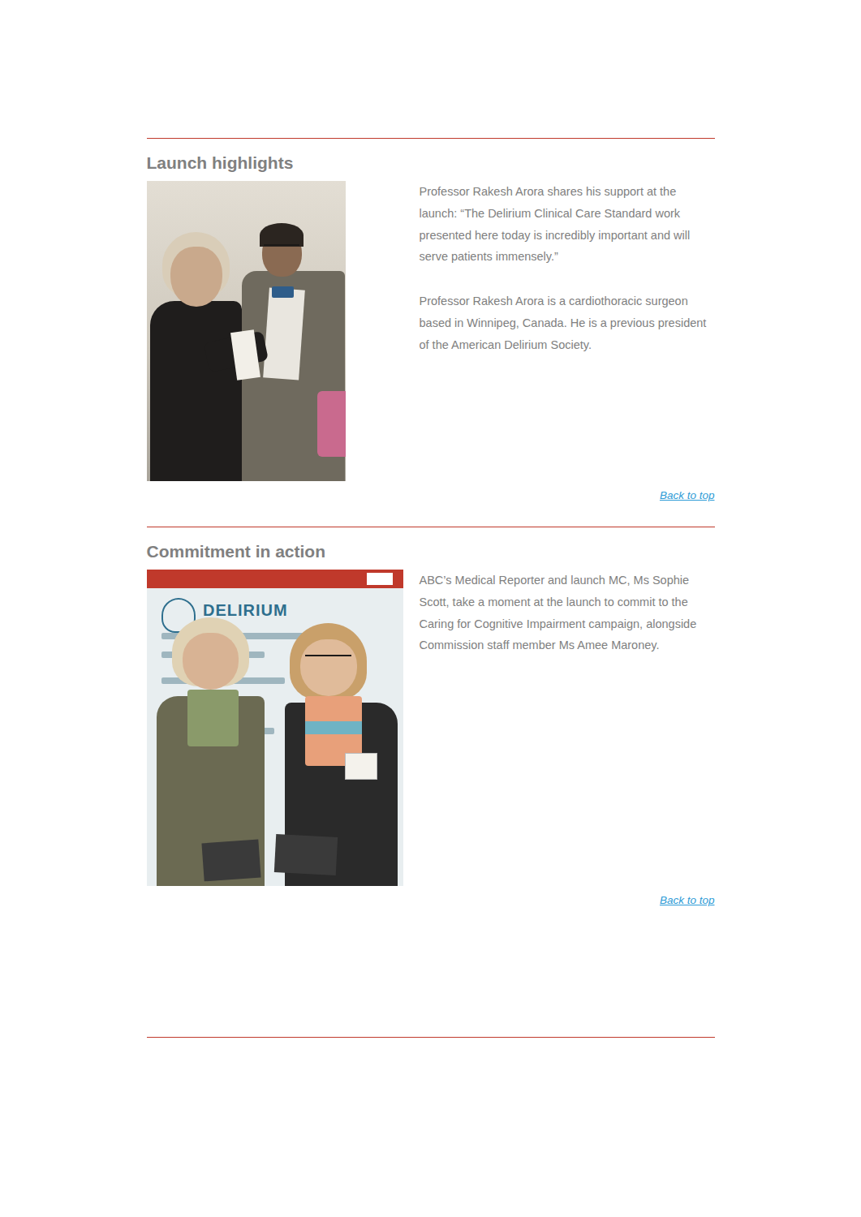Launch highlights
Professor Rakesh Arora shares his support at the launch: “The Delirium Clinical Care Standard work presented here today is incredibly important and will serve patients immensely.”
Professor Rakesh Arora is a cardiothoracic surgeon based in Winnipeg, Canada. He is a previous president of the American Delirium Society.
Back to top
Commitment in action
DELIRIUM
ABC’s Medical Reporter and launch MC, Ms Sophie Scott, take a moment at the launch to commit to the Caring for Cognitive Impairment campaign, alongside Commission staff member Ms Amee Maroney.
Back to top